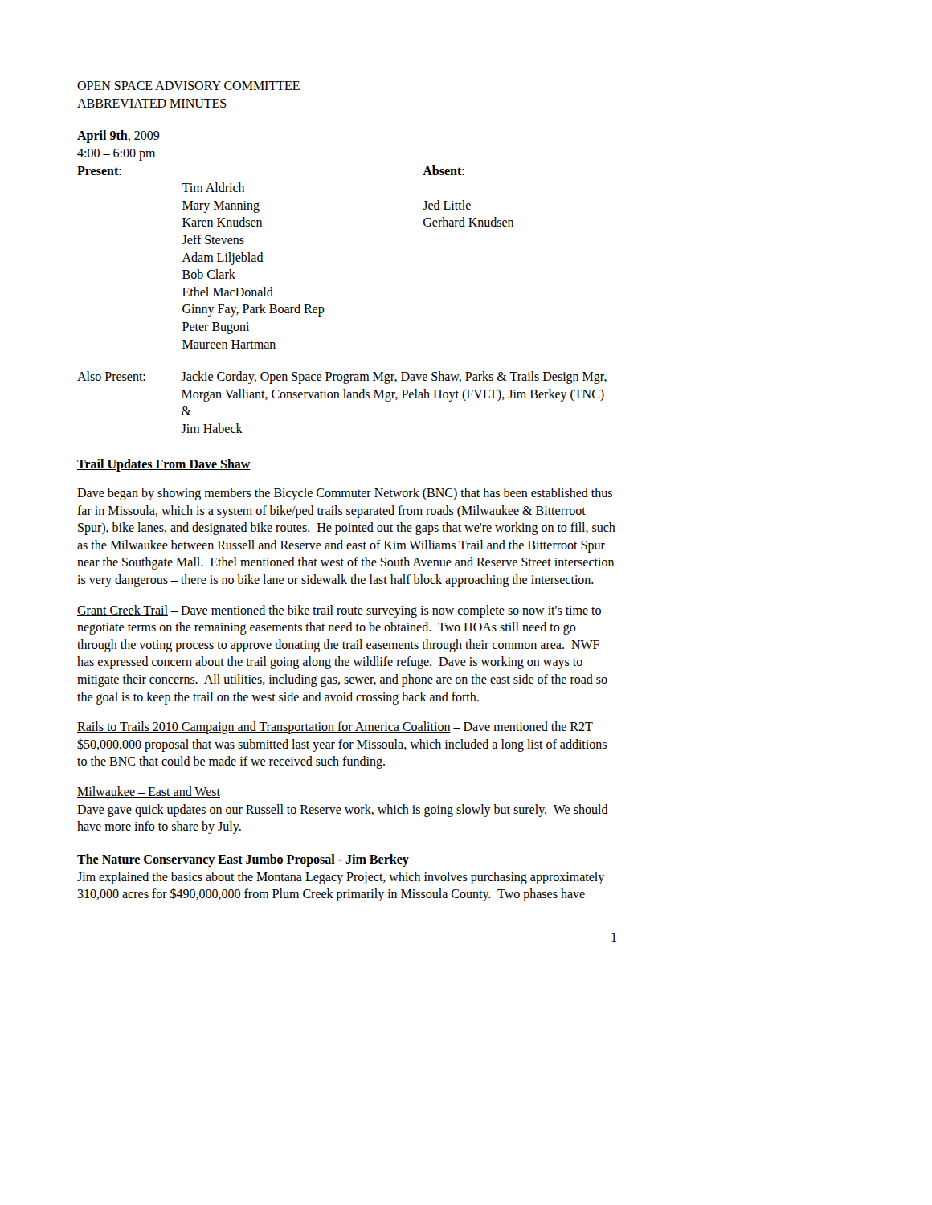OPEN SPACE ADVISORY COMMITTEE
ABBREVIATED MINUTES
April 9th, 2009
4:00 – 6:00 pm
| Present : | | Absent : |
| | Tim Aldrich | |
| | Mary Manning | Jed Little |
| | Karen Knudsen | Gerhard Knudsen |
| | Jeff Stevens | |
| | Adam Liljeblad | |
| | Bob Clark | |
| | Ethel MacDonald | |
| | Ginny Fay, Park Board Rep | |
| | Peter Bugoni | |
| | Maureen Hartman | |
| Also Present: | Jackie Corday, Open Space Program Mgr, Dave Shaw, Parks & Trails Design Mgr, Morgan Valliant, Conservation lands Mgr, Pelah Hoyt (FVLT), Jim Berkey (TNC) & Jim Habeck |
Trail Updates From Dave Shaw
Dave began by showing members the Bicycle Commuter Network (BNC) that has been established thus far in Missoula, which is a system of bike/ped trails separated from roads (Milwaukee & Bitterroot Spur), bike lanes, and designated bike routes. He pointed out the gaps that we're working on to fill, such as the Milwaukee between Russell and Reserve and east of Kim Williams Trail and the Bitterroot Spur near the Southgate Mall. Ethel mentioned that west of the South Avenue and Reserve Street intersection is very dangerous – there is no bike lane or sidewalk the last half block approaching the intersection.
Grant Creek Trail – Dave mentioned the bike trail route surveying is now complete so now it's time to negotiate terms on the remaining easements that need to be obtained. Two HOAs still need to go through the voting process to approve donating the trail easements through their common area. NWF has expressed concern about the trail going along the wildlife refuge. Dave is working on ways to mitigate their concerns. All utilities, including gas, sewer, and phone are on the east side of the road so the goal is to keep the trail on the west side and avoid crossing back and forth.
Rails to Trails 2010 Campaign and Transportation for America Coalition – Dave mentioned the R2T $50,000,000 proposal that was submitted last year for Missoula, which included a long list of additions to the BNC that could be made if we received such funding.
Milwaukee – East and West
Dave gave quick updates on our Russell to Reserve work, which is going slowly but surely. We should have more info to share by July.
The Nature Conservancy East Jumbo Proposal - Jim Berkey
Jim explained the basics about the Montana Legacy Project, which involves purchasing approximately 310,000 acres for $490,000,000 from Plum Creek primarily in Missoula County. Two phases have
1